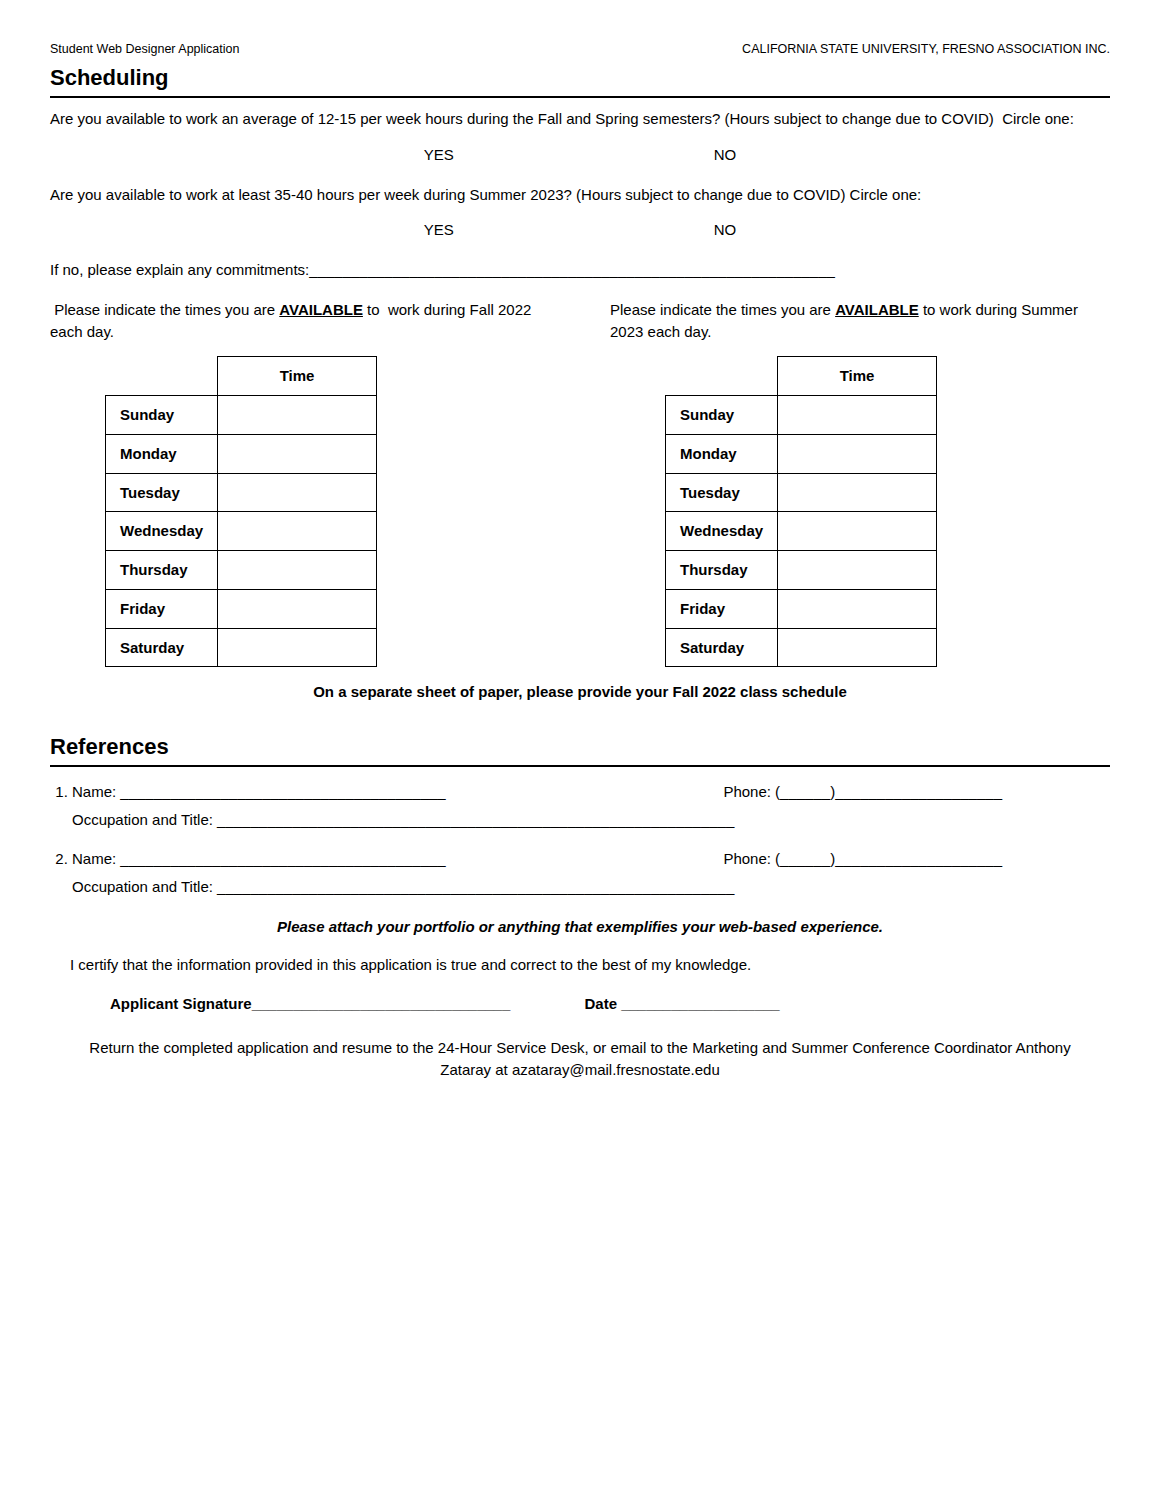Student Web Designer Application CALIFORNIA STATE UNIVERSITY, FRESNO ASSOCIATION INC.
Scheduling
Are you available to work an average of 12-15 per week hours during the Fall and Spring semesters? (Hours subject to change due to COVID) Circle one:
YES NO
Are you available to work at least 35-40 hours per week during Summer 2023? (Hours subject to change due to COVID) Circle one:
YES NO
If no, please explain any commitments:_______________________________________________________________
Please indicate the times you are AVAILABLE to work during Fall 2022 each day.
| | Time |
| Sunday | |
| Monday | |
| Tuesday | |
| Wednesday | |
| Thursday | |
| Friday | |
| Saturday | |
Please indicate the times you are AVAILABLE to work during Summer 2023 each day.
| | Time |
| Sunday | |
| Monday | |
| Tuesday | |
| Wednesday | |
| Thursday | |
| Friday | |
| Saturday | |
On a separate sheet of paper, please provide your Fall 2022 class schedule
References
Name: _______________________________________ Phone: (______)____________________
Occupation and Title: ______________________________________________________________
Name: _______________________________________ Phone: (______)____________________
Occupation and Title: ______________________________________________________________
Please attach your portfolio or anything that exemplifies your web-based experience.
I certify that the information provided in this application is true and correct to the best of my knowledge.
Applicant Signature_______________________________ Date ___________________
Return the completed application and resume to the 24-Hour Service Desk, or email to the Marketing and Summer Conference Coordinator Anthony Zataray at azataray@mail.fresnostate.edu